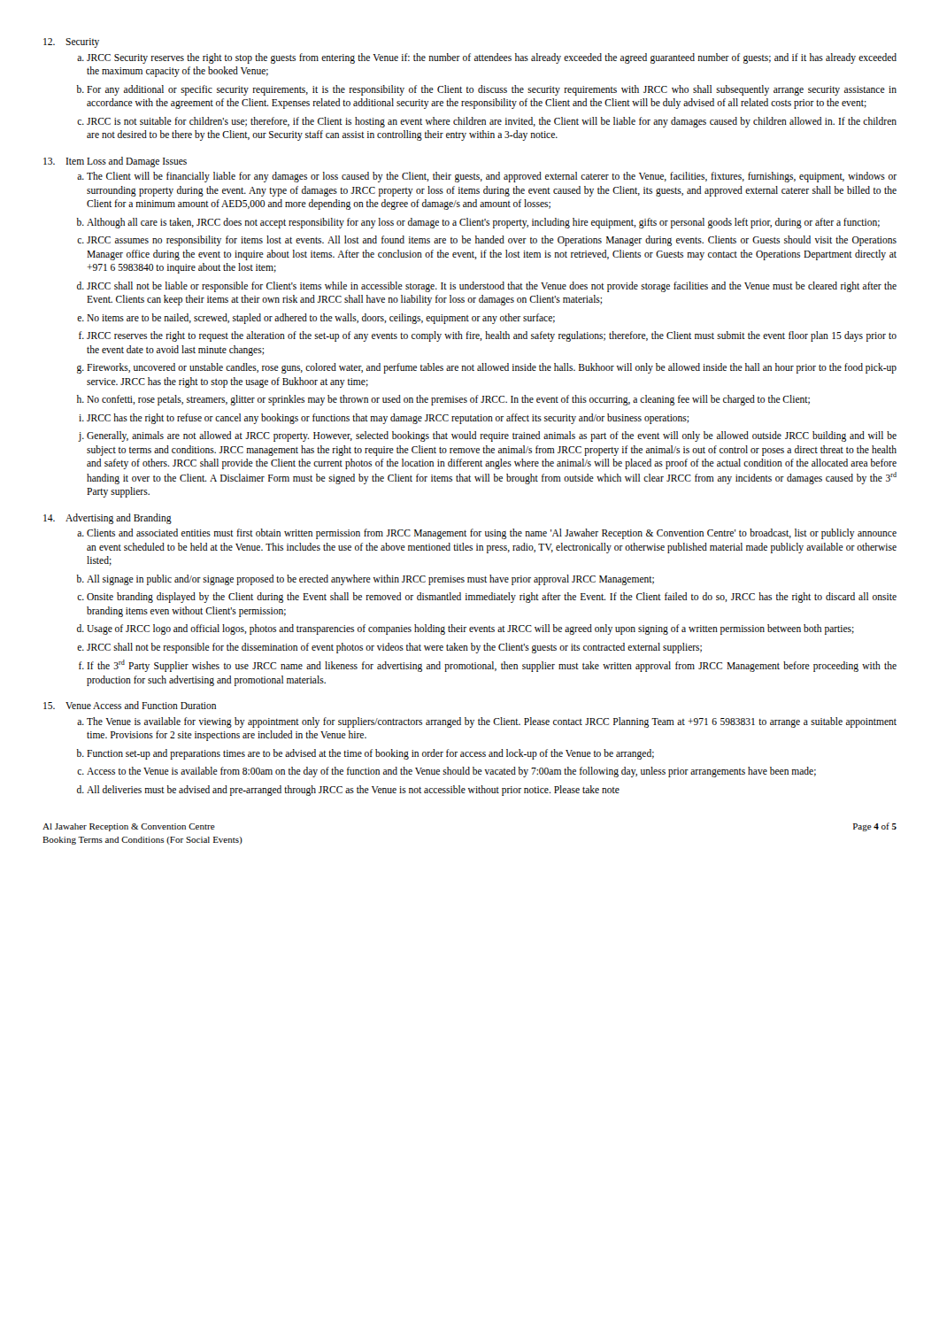Security
JRCC Security reserves the right to stop the guests from entering the Venue if: the number of attendees has already exceeded the agreed guaranteed number of guests; and if it has already exceeded the maximum capacity of the booked Venue;
For any additional or specific security requirements, it is the responsibility of the Client to discuss the security requirements with JRCC who shall subsequently arrange security assistance in accordance with the agreement of the Client. Expenses related to additional security are the responsibility of the Client and the Client will be duly advised of all related costs prior to the event;
JRCC is not suitable for children's use; therefore, if the Client is hosting an event where children are invited, the Client will be liable for any damages caused by children allowed in. If the children are not desired to be there by the Client, our Security staff can assist in controlling their entry within a 3-day notice.
Item Loss and Damage Issues
The Client will be financially liable for any damages or loss caused by the Client, their guests, and approved external caterer to the Venue, facilities, fixtures, furnishings, equipment, windows or surrounding property during the event. Any type of damages to JRCC property or loss of items during the event caused by the Client, its guests, and approved external caterer shall be billed to the Client for a minimum amount of AED5,000 and more depending on the degree of damage/s and amount of losses;
Although all care is taken, JRCC does not accept responsibility for any loss or damage to a Client's property, including hire equipment, gifts or personal goods left prior, during or after a function;
JRCC assumes no responsibility for items lost at events. All lost and found items are to be handed over to the Operations Manager during events. Clients or Guests should visit the Operations Manager office during the event to inquire about lost items. After the conclusion of the event, if the lost item is not retrieved, Clients or Guests may contact the Operations Department directly at +971 6 5983840 to inquire about the lost item;
JRCC shall not be liable or responsible for Client's items while in accessible storage. It is understood that the Venue does not provide storage facilities and the Venue must be cleared right after the Event. Clients can keep their items at their own risk and JRCC shall have no liability for loss or damages on Client's materials;
No items are to be nailed, screwed, stapled or adhered to the walls, doors, ceilings, equipment or any other surface;
JRCC reserves the right to request the alteration of the set-up of any events to comply with fire, health and safety regulations; therefore, the Client must submit the event floor plan 15 days prior to the event date to avoid last minute changes;
Fireworks, uncovered or unstable candles, rose guns, colored water, and perfume tables are not allowed inside the halls. Bukhoor will only be allowed inside the hall an hour prior to the food pick-up service. JRCC has the right to stop the usage of Bukhoor at any time;
No confetti, rose petals, streamers, glitter or sprinkles may be thrown or used on the premises of JRCC. In the event of this occurring, a cleaning fee will be charged to the Client;
JRCC has the right to refuse or cancel any bookings or functions that may damage JRCC reputation or affect its security and/or business operations;
Generally, animals are not allowed at JRCC property. However, selected bookings that would require trained animals as part of the event will only be allowed outside JRCC building and will be subject to terms and conditions. JRCC management has the right to require the Client to remove the animal/s from JRCC property if the animal/s is out of control or poses a direct threat to the health and safety of others. JRCC shall provide the Client the current photos of the location in different angles where the animal/s will be placed as proof of the actual condition of the allocated area before handing it over to the Client. A Disclaimer Form must be signed by the Client for items that will be brought from outside which will clear JRCC from any incidents or damages caused by the 3rd Party suppliers.
Advertising and Branding
Clients and associated entities must first obtain written permission from JRCC Management for using the name 'Al Jawaher Reception & Convention Centre' to broadcast, list or publicly announce an event scheduled to be held at the Venue. This includes the use of the above mentioned titles in press, radio, TV, electronically or otherwise published material made publicly available or otherwise listed;
All signage in public and/or signage proposed to be erected anywhere within JRCC premises must have prior approval JRCC Management;
Onsite branding displayed by the Client during the Event shall be removed or dismantled immediately right after the Event. If the Client failed to do so, JRCC has the right to discard all onsite branding items even without Client's permission;
Usage of JRCC logo and official logos, photos and transparencies of companies holding their events at JRCC will be agreed only upon signing of a written permission between both parties;
JRCC shall not be responsible for the dissemination of event photos or videos that were taken by the Client's guests or its contracted external suppliers;
If the 3rd Party Supplier wishes to use JRCC name and likeness for advertising and promotional, then supplier must take written approval from JRCC Management before proceeding with the production for such advertising and promotional materials.
Venue Access and Function Duration
The Venue is available for viewing by appointment only for suppliers/contractors arranged by the Client. Please contact JRCC Planning Team at +971 6 5983831 to arrange a suitable appointment time. Provisions for 2 site inspections are included in the Venue hire.
Function set-up and preparations times are to be advised at the time of booking in order for access and lock-up of the Venue to be arranged;
Access to the Venue is available from 8:00am on the day of the function and the Venue should be vacated by 7:00am the following day, unless prior arrangements have been made;
All deliveries must be advised and pre-arranged through JRCC as the Venue is not accessible without prior notice. Please take note
Al Jawaher Reception & Convention Centre
Booking Terms and Conditions (For Social Events)
Page 4 of 5